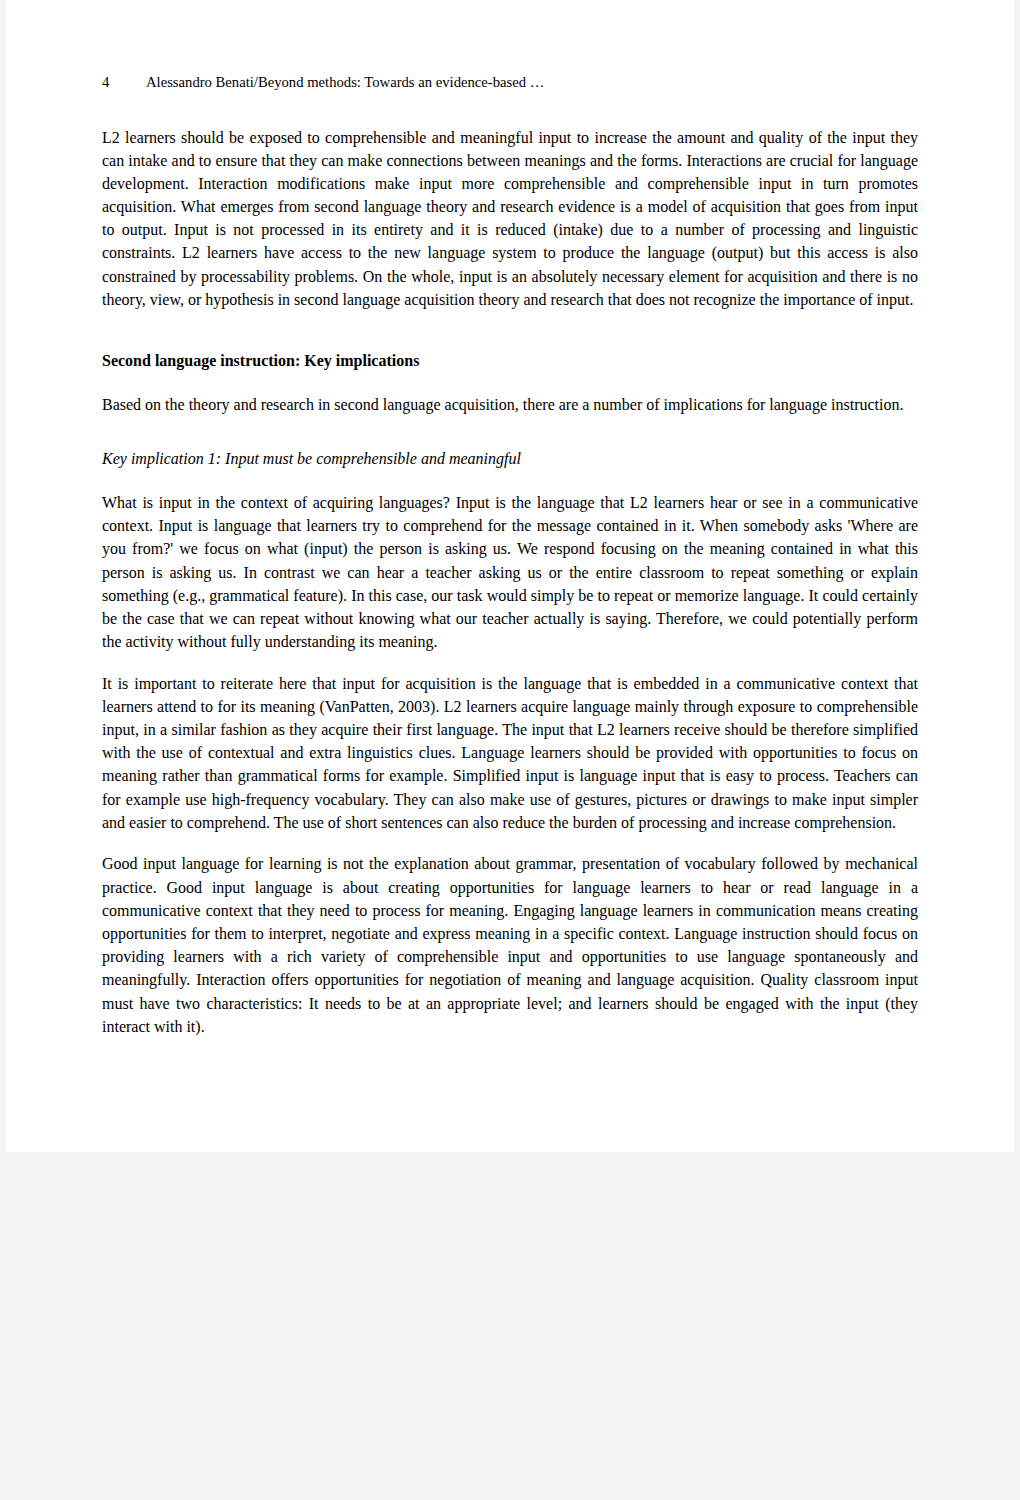4 Alessandro Benati/Beyond methods: Towards an evidence-based …
L2 learners should be exposed to comprehensible and meaningful input to increase the amount and quality of the input they can intake and to ensure that they can make connections between meanings and the forms. Interactions are crucial for language development. Interaction modifications make input more comprehensible and comprehensible input in turn promotes acquisition. What emerges from second language theory and research evidence is a model of acquisition that goes from input to output. Input is not processed in its entirety and it is reduced (intake) due to a number of processing and linguistic constraints. L2 learners have access to the new language system to produce the language (output) but this access is also constrained by processability problems. On the whole, input is an absolutely necessary element for acquisition and there is no theory, view, or hypothesis in second language acquisition theory and research that does not recognize the importance of input.
Second language instruction: Key implications
Based on the theory and research in second language acquisition, there are a number of implications for language instruction.
Key implication 1: Input must be comprehensible and meaningful
What is input in the context of acquiring languages? Input is the language that L2 learners hear or see in a communicative context. Input is language that learners try to comprehend for the message contained in it. When somebody asks 'Where are you from?' we focus on what (input) the person is asking us. We respond focusing on the meaning contained in what this person is asking us. In contrast we can hear a teacher asking us or the entire classroom to repeat something or explain something (e.g., grammatical feature). In this case, our task would simply be to repeat or memorize language. It could certainly be the case that we can repeat without knowing what our teacher actually is saying. Therefore, we could potentially perform the activity without fully understanding its meaning.
It is important to reiterate here that input for acquisition is the language that is embedded in a communicative context that learners attend to for its meaning (VanPatten, 2003). L2 learners acquire language mainly through exposure to comprehensible input, in a similar fashion as they acquire their first language. The input that L2 learners receive should be therefore simplified with the use of contextual and extra linguistics clues. Language learners should be provided with opportunities to focus on meaning rather than grammatical forms for example. Simplified input is language input that is easy to process. Teachers can for example use high-frequency vocabulary. They can also make use of gestures, pictures or drawings to make input simpler and easier to comprehend. The use of short sentences can also reduce the burden of processing and increase comprehension.
Good input language for learning is not the explanation about grammar, presentation of vocabulary followed by mechanical practice. Good input language is about creating opportunities for language learners to hear or read language in a communicative context that they need to process for meaning. Engaging language learners in communication means creating opportunities for them to interpret, negotiate and express meaning in a specific context. Language instruction should focus on providing learners with a rich variety of comprehensible input and opportunities to use language spontaneously and meaningfully. Interaction offers opportunities for negotiation of meaning and language acquisition. Quality classroom input must have two characteristics: It needs to be at an appropriate level; and learners should be engaged with the input (they interact with it).